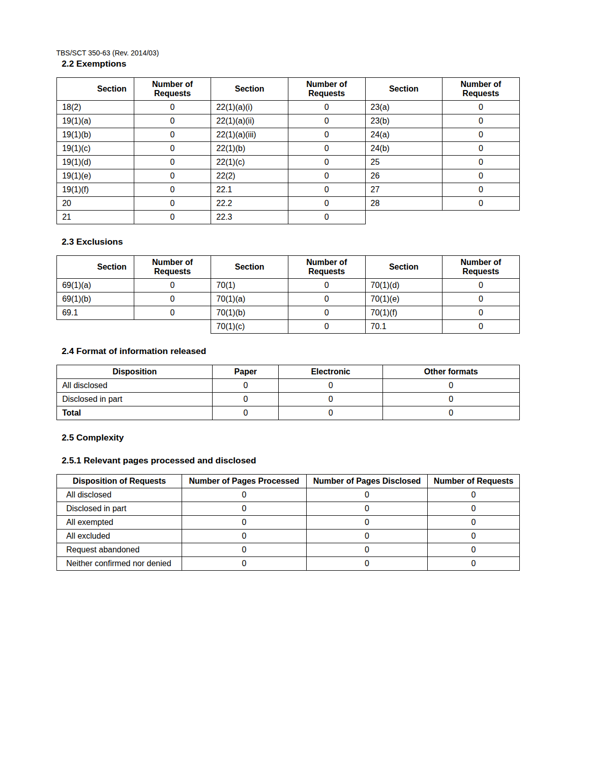TBS/SCT 350-63 (Rev. 2014/03)
2.2 Exemptions
| Section | Number of Requests | Section | Number of Requests | Section | Number of Requests |
| --- | --- | --- | --- | --- | --- |
| 18(2) | 0 | 22(1)(a)(i) | 0 | 23(a) | 0 |
| 19(1)(a) | 0 | 22(1)(a)(ii) | 0 | 23(b) | 0 |
| 19(1)(b) | 0 | 22(1)(a)(iii) | 0 | 24(a) | 0 |
| 19(1)(c) | 0 | 22(1)(b) | 0 | 24(b) | 0 |
| 19(1)(d) | 0 | 22(1)(c) | 0 | 25 | 0 |
| 19(1)(e) | 0 | 22(2) | 0 | 26 | 0 |
| 19(1)(f) | 0 | 22.1 | 0 | 27 | 0 |
| 20 | 0 | 22.2 | 0 | 28 | 0 |
| 21 | 0 | 22.3 | 0 | | |
2.3 Exclusions
| Section | Number of Requests | Section | Number of Requests | Section | Number of Requests |
| --- | --- | --- | --- | --- | --- |
| 69(1)(a) | 0 | 70(1) | 0 | 70(1)(d) | 0 |
| 69(1)(b) | 0 | 70(1)(a) | 0 | 70(1)(e) | 0 |
| 69.1 | 0 | 70(1)(b) | 0 | 70(1)(f) | 0 |
| | | 70(1)(c) | 0 | 70.1 | 0 |
2.4 Format of information released
| Disposition | Paper | Electronic | Other formats |
| --- | --- | --- | --- |
| All disclosed | 0 | 0 | 0 |
| Disclosed in part | 0 | 0 | 0 |
| Total | 0 | 0 | 0 |
2.5 Complexity
2.5.1 Relevant pages processed and disclosed
| Disposition of Requests | Number of Pages Processed | Number of Pages Disclosed | Number of Requests |
| --- | --- | --- | --- |
| All disclosed | 0 | 0 | 0 |
| Disclosed in part | 0 | 0 | 0 |
| All exempted | 0 | 0 | 0 |
| All excluded | 0 | 0 | 0 |
| Request abandoned | 0 | 0 | 0 |
| Neither confirmed nor denied | 0 | 0 | 0 |